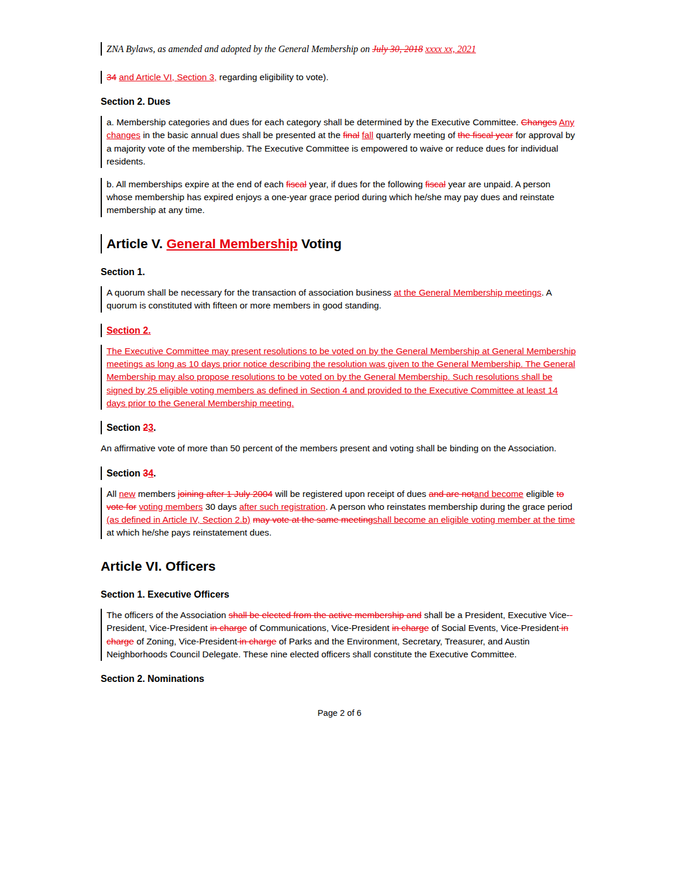ZNA Bylaws, as amended and adopted by the General Membership on July 30, 2018 xxxx xx, 2021
34 and Article VI, Section 3, regarding eligibility to vote).
Section 2. Dues
a. Membership categories and dues for each category shall be determined by the Executive Committee. Changes Any changes in the basic annual dues shall be presented at the final fall quarterly meeting of the fiscal year for approval by a majority vote of the membership. The Executive Committee is empowered to waive or reduce dues for individual residents.
b. All memberships expire at the end of each fiscal year, if dues for the following fiscal year are unpaid. A person whose membership has expired enjoys a one-year grace period during which he/she may pay dues and reinstate membership at any time.
Article V. General Membership Voting
Section 1.
A quorum shall be necessary for the transaction of association business at the General Membership meetings. A quorum is constituted with fifteen or more members in good standing.
Section 2.
The Executive Committee may present resolutions to be voted on by the General Membership at General Membership meetings as long as 10 days prior notice describing the resolution was given to the General Membership. The General Membership may also propose resolutions to be voted on by the General Membership. Such resolutions shall be signed by 25 eligible voting members as defined in Section 4 and provided to the Executive Committee at least 14 days prior to the General Membership meeting.
Section 23.
An affirmative vote of more than 50 percent of the members present and voting shall be binding on the Association.
Section 34.
All new members joining after 1 July 2004 will be registered upon receipt of dues and are not and become eligible to vote for voting members 30 days after such registration. A person who reinstates membership during the grace period (as defined in Article IV, Section 2.b) may vote at the same meeting shall become an eligible voting member at the time at which he/she pays reinstatement dues.
Article VI. Officers
Section 1. Executive Officers
The officers of the Association shall be elected from the active membership and shall be a President, Executive Vice--President, Vice-President in charge of Communications, Vice-President in charge of Social Events, Vice-President in charge of Zoning, Vice-President in charge of Parks and the Environment, Secretary, Treasurer, and Austin Neighborhoods Council Delegate. These nine elected officers shall constitute the Executive Committee.
Section 2. Nominations
Page 2 of 6